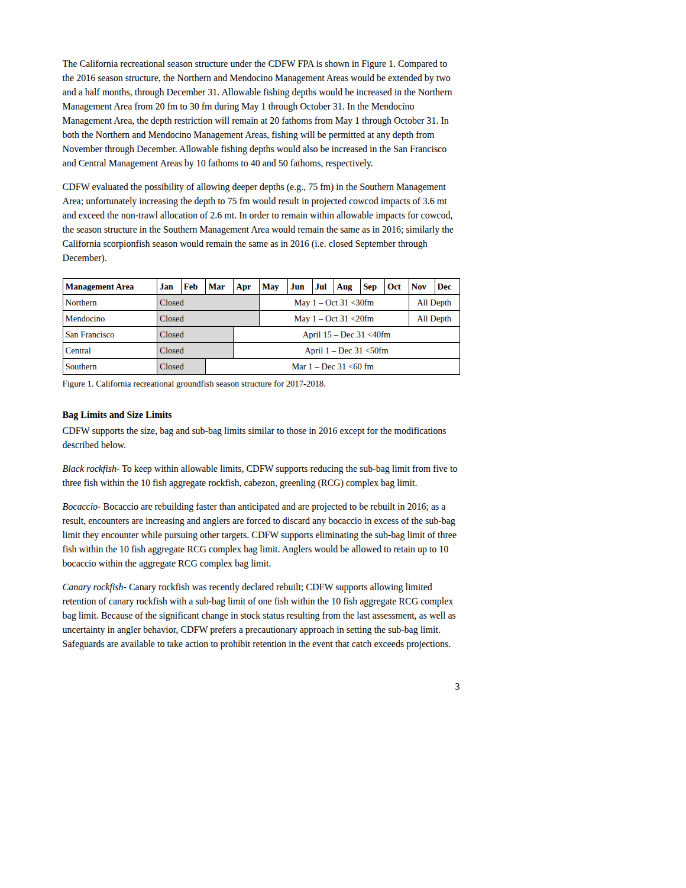The California recreational season structure under the CDFW FPA is shown in Figure 1. Compared to the 2016 season structure, the Northern and Mendocino Management Areas would be extended by two and a half months, through December 31. Allowable fishing depths would be increased in the Northern Management Area from 20 fm to 30 fm during May 1 through October 31. In the Mendocino Management Area, the depth restriction will remain at 20 fathoms from May 1 through October 31. In both the Northern and Mendocino Management Areas, fishing will be permitted at any depth from November through December. Allowable fishing depths would also be increased in the San Francisco and Central Management Areas by 10 fathoms to 40 and 50 fathoms, respectively.
CDFW evaluated the possibility of allowing deeper depths (e.g., 75 fm) in the Southern Management Area; unfortunately increasing the depth to 75 fm would result in projected cowcod impacts of 3.6 mt and exceed the non-trawl allocation of 2.6 mt. In order to remain within allowable impacts for cowcod, the season structure in the Southern Management Area would remain the same as in 2016; similarly the California scorpionfish season would remain the same as in 2016 (i.e. closed September through December).
| Management Area | Jan | Feb | Mar | Apr | May | Jun | Jul | Aug | Sep | Oct | Nov | Dec |
| --- | --- | --- | --- | --- | --- | --- | --- | --- | --- | --- | --- | --- |
| Northern | Closed | May 1 – Oct 31 <30fm | All Depth |
| Mendocino | Closed | May 1 – Oct 31 <20fm | All Depth |
| San Francisco | Closed | April 15 – Dec 31 <40fm |
| Central | Closed | April 1 – Dec 31 <50fm |
| Southern | Closed | Mar 1 – Dec 31 <60 fm |
Figure 1. California recreational groundfish season structure for 2017-2018.
Bag Limits and Size Limits
CDFW supports the size, bag and sub-bag limits similar to those in 2016 except for the modifications described below.
Black rockfish- To keep within allowable limits, CDFW supports reducing the sub-bag limit from five to three fish within the 10 fish aggregate rockfish, cabezon, greenling (RCG) complex bag limit.
Bocaccio- Bocaccio are rebuilding faster than anticipated and are projected to be rebuilt in 2016; as a result, encounters are increasing and anglers are forced to discard any bocaccio in excess of the sub-bag limit they encounter while pursuing other targets. CDFW supports eliminating the sub-bag limit of three fish within the 10 fish aggregate RCG complex bag limit. Anglers would be allowed to retain up to 10 bocaccio within the aggregate RCG complex bag limit.
Canary rockfish- Canary rockfish was recently declared rebuilt; CDFW supports allowing limited retention of canary rockfish with a sub-bag limit of one fish within the 10 fish aggregate RCG complex bag limit. Because of the significant change in stock status resulting from the last assessment, as well as uncertainty in angler behavior, CDFW prefers a precautionary approach in setting the sub-bag limit. Safeguards are available to take action to prohibit retention in the event that catch exceeds projections.
3